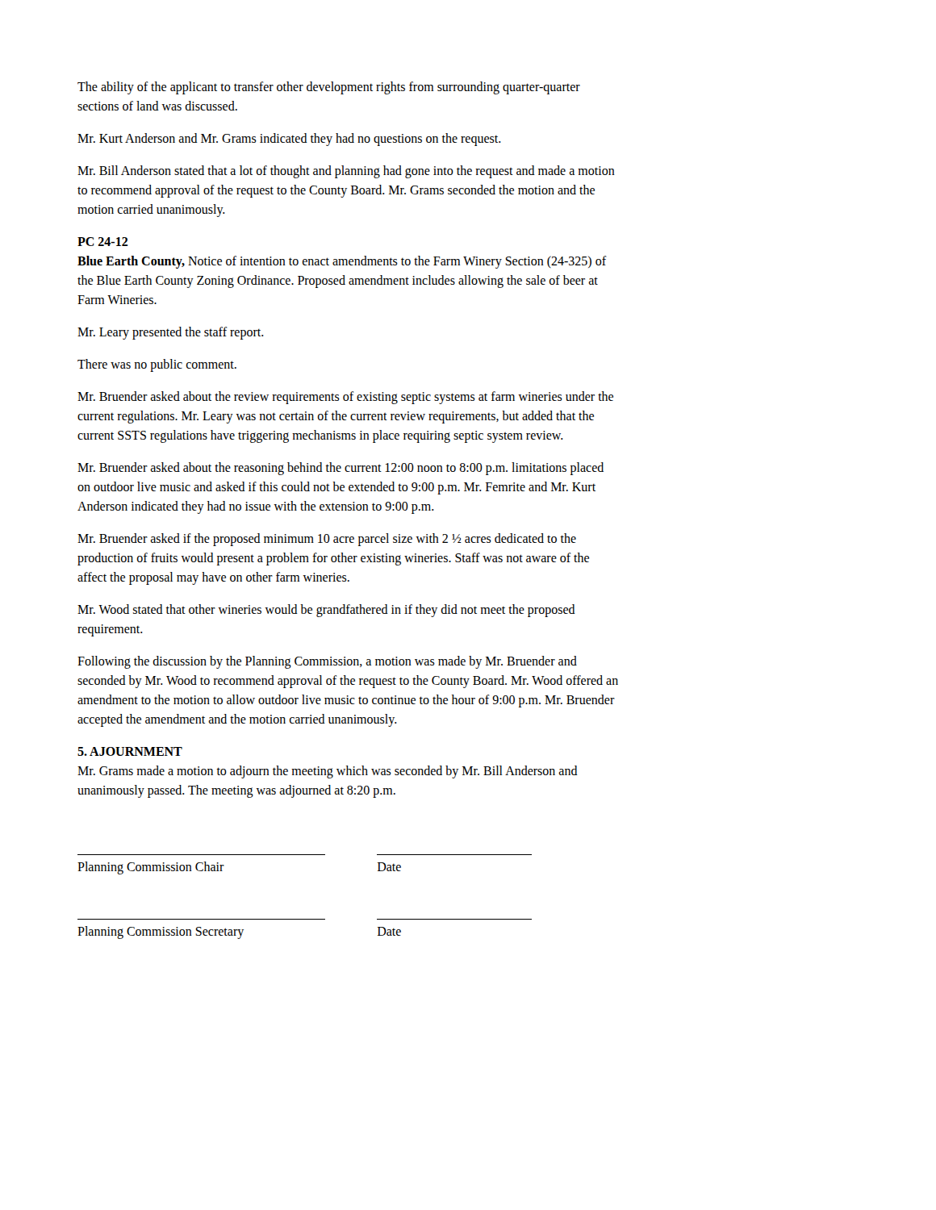The ability of the applicant to transfer other development rights from surrounding quarter-quarter sections of land was discussed.
Mr. Kurt Anderson and Mr. Grams indicated they had no questions on the request.
Mr. Bill Anderson stated that a lot of thought and planning had gone into the request and made a motion to recommend approval of the request to the County Board. Mr. Grams seconded the motion and the motion carried unanimously.
PC 24-12
Blue Earth County, Notice of intention to enact amendments to the Farm Winery Section (24-325) of the Blue Earth County Zoning Ordinance. Proposed amendment includes allowing the sale of beer at Farm Wineries.
Mr. Leary presented the staff report.
There was no public comment.
Mr. Bruender asked about the review requirements of existing septic systems at farm wineries under the current regulations. Mr. Leary was not certain of the current review requirements, but added that the current SSTS regulations have triggering mechanisms in place requiring septic system review.
Mr. Bruender asked about the reasoning behind the current 12:00 noon to 8:00 p.m. limitations placed on outdoor live music and asked if this could not be extended to 9:00 p.m. Mr. Femrite and Mr. Kurt Anderson indicated they had no issue with the extension to 9:00 p.m.
Mr. Bruender asked if the proposed minimum 10 acre parcel size with 2 ½ acres dedicated to the production of fruits would present a problem for other existing wineries. Staff was not aware of the affect the proposal may have on other farm wineries.
Mr. Wood stated that other wineries would be grandfathered in if they did not meet the proposed requirement.
Following the discussion by the Planning Commission, a motion was made by Mr. Bruender and seconded by Mr. Wood to recommend approval of the request to the County Board. Mr. Wood offered an amendment to the motion to allow outdoor live music to continue to the hour of 9:00 p.m. Mr. Bruender accepted the amendment and the motion carried unanimously.
5. AJOURNMENT
Mr. Grams made a motion to adjourn the meeting which was seconded by Mr. Bill Anderson and unanimously passed. The meeting was adjourned at 8:20 p.m.
Planning Commission Chair
Date
Planning Commission Secretary
Date